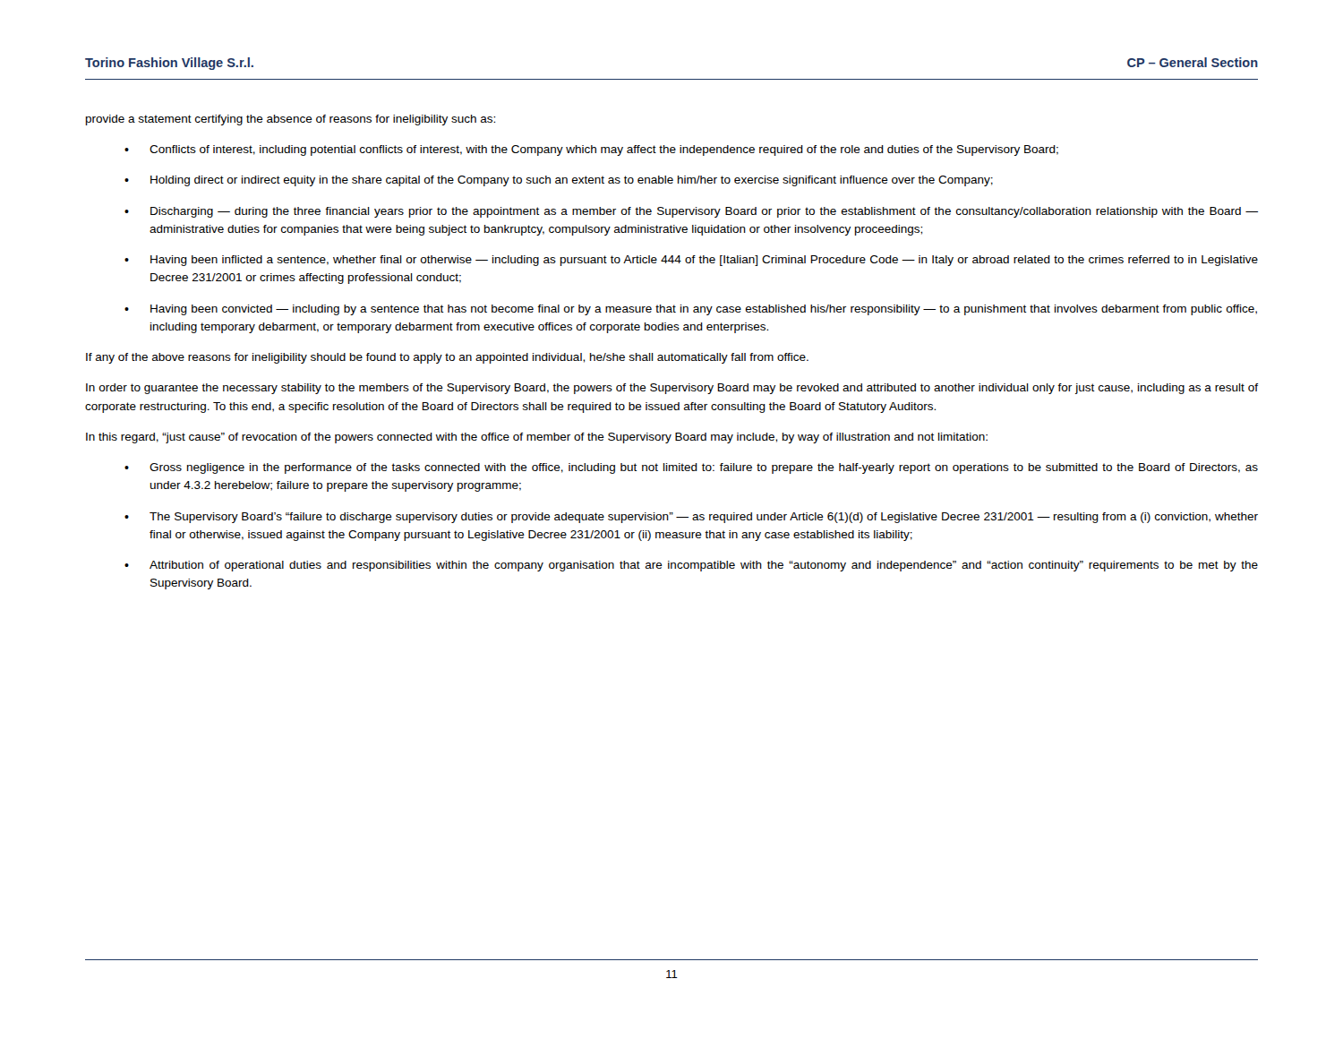Torino Fashion Village S.r.l.
CP – General Section
provide a statement certifying the absence of reasons for ineligibility such as:
Conflicts of interest, including potential conflicts of interest, with the Company which may affect the independence required of the role and duties of the Supervisory Board;
Holding direct or indirect equity in the share capital of the Company to such an extent as to enable him/her to exercise significant influence over the Company;
Discharging — during the three financial years prior to the appointment as a member of the Supervisory Board or prior to the establishment of the consultancy/collaboration relationship with the Board — administrative duties for companies that were being subject to bankruptcy, compulsory administrative liquidation or other insolvency proceedings;
Having been inflicted a sentence, whether final or otherwise — including as pursuant to Article 444 of the [Italian] Criminal Procedure Code — in Italy or abroad related to the crimes referred to in Legislative Decree 231/2001 or crimes affecting professional conduct;
Having been convicted — including by a sentence that has not become final or by a measure that in any case established his/her responsibility — to a punishment that involves debarment from public office, including temporary debarment, or temporary debarment from executive offices of corporate bodies and enterprises.
If any of the above reasons for ineligibility should be found to apply to an appointed individual, he/she shall automatically fall from office.
In order to guarantee the necessary stability to the members of the Supervisory Board, the powers of the Supervisory Board may be revoked and attributed to another individual only for just cause, including as a result of corporate restructuring. To this end, a specific resolution of the Board of Directors shall be required to be issued after consulting the Board of Statutory Auditors.
In this regard, “just cause” of revocation of the powers connected with the office of member of the Supervisory Board may include, by way of illustration and not limitation:
Gross negligence in the performance of the tasks connected with the office, including but not limited to: failure to prepare the half-yearly report on operations to be submitted to the Board of Directors, as under 4.3.2 herebelow; failure to prepare the supervisory programme;
The Supervisory Board’s “failure to discharge supervisory duties or provide adequate supervision” — as required under Article 6(1)(d) of Legislative Decree 231/2001 — resulting from a (i) conviction, whether final or otherwise, issued against the Company pursuant to Legislative Decree 231/2001 or (ii) measure that in any case established its liability;
Attribution of operational duties and responsibilities within the company organisation that are incompatible with the “autonomy and independence” and “action continuity” requirements to be met by the Supervisory Board.
11